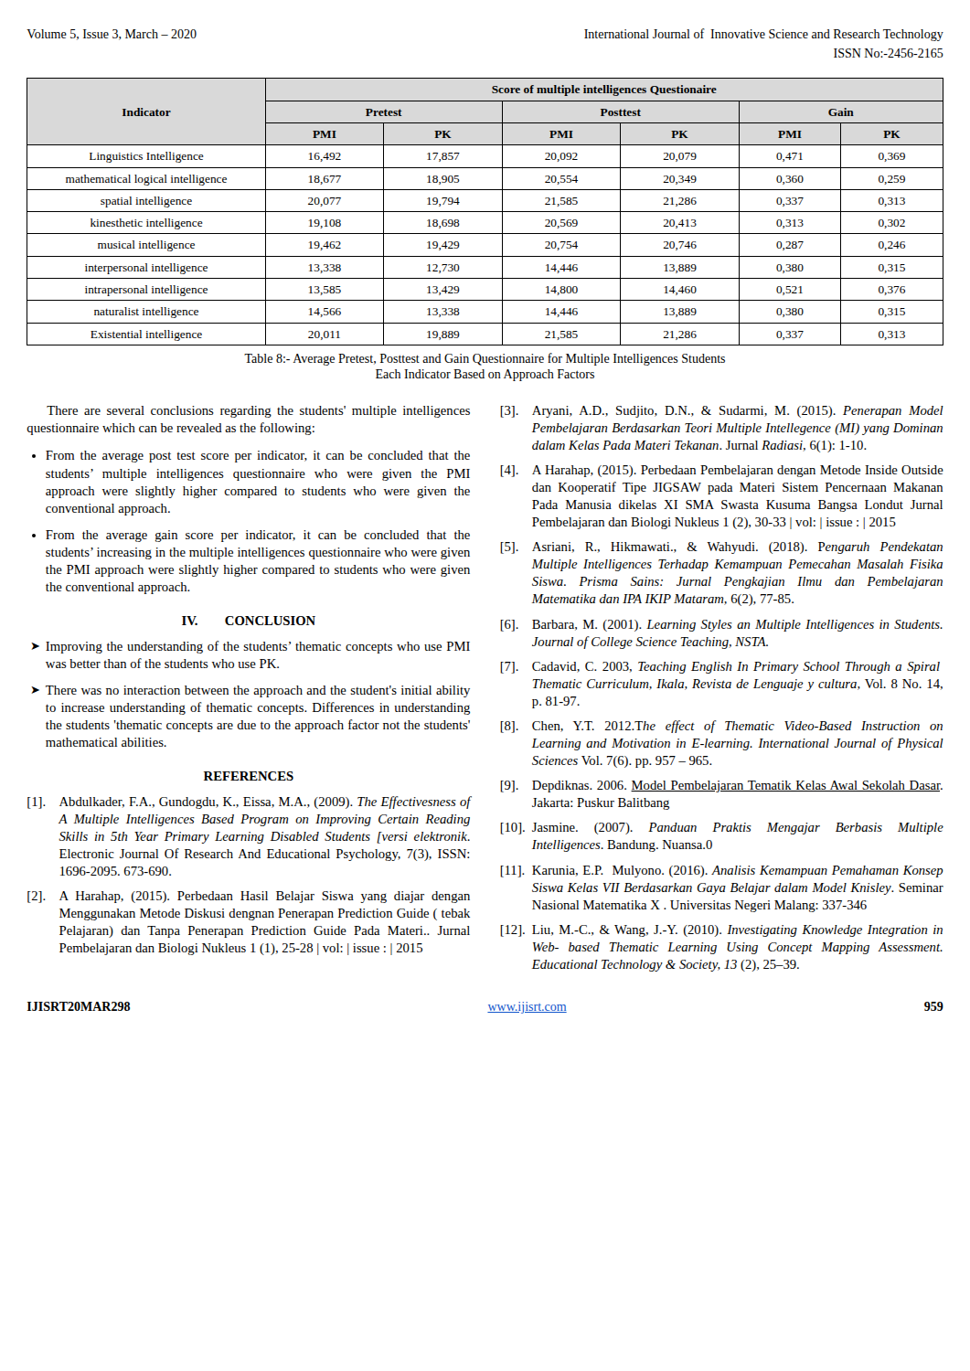Volume 5, Issue 3, March – 2020 International Journal of Innovative Science and Research Technology
ISSN No:-2456-2165
| Indicator | Score of multiple intelligences Questionaire |
| --- | --- |
| Pretest | Posttest | Gain |
| PMI | PK | PMI | PK | PMI | PK |
| Linguistics Intelligence | 16,492 | 17,857 | 20,092 | 20,079 | 0,471 | 0,369 |
| mathematical logical intelligence | 18,677 | 18,905 | 20,554 | 20,349 | 0,360 | 0,259 |
| spatial intelligence | 20,077 | 19,794 | 21,585 | 21,286 | 0,337 | 0,313 |
| kinesthetic intelligence | 19,108 | 18,698 | 20,569 | 20,413 | 0,313 | 0,302 |
| musical intelligence | 19,462 | 19,429 | 20,754 | 20,746 | 0,287 | 0,246 |
| interpersonal intelligence | 13,338 | 12,730 | 14,446 | 13,889 | 0,380 | 0,315 |
| intrapersonal intelligence | 13,585 | 13,429 | 14,800 | 14,460 | 0,521 | 0,376 |
| naturalist intelligence | 14,566 | 13,338 | 14,446 | 13,889 | 0,380 | 0,315 |
| Existential intelligence | 20,011 | 19,889 | 21,585 | 21,286 | 0,337 | 0,313 |
Table 8:- Average Pretest, Posttest and Gain Questionnaire for Multiple Intelligences Students
Each Indicator Based on Approach Factors
There are several conclusions regarding the students' multiple intelligences questionnaire which can be revealed as the following:
From the average post test score per indicator, it can be concluded that the students’ multiple intelligences questionnaire who were given the PMI approach were slightly higher compared to students who were given the conventional approach.
From the average gain score per indicator, it can be concluded that the students’ increasing in the multiple intelligences questionnaire who were given the PMI approach were slightly higher compared to students who were given the conventional approach.
IV. CONCLUSION
Improving the understanding of the students’ thematic concepts who use PMI was better than of the students who use PK.
There was no interaction between the approach and the student's initial ability to increase understanding of thematic concepts. Differences in understanding the students 'thematic concepts are due to the approach factor not the students' mathematical abilities.
REFERENCES
Abdulkader, F.A., Gundogdu, K., Eissa, M.A., (2009). The Effectivesness of A Multiple Intelligences Based Program on Improving Certain Reading Skills in 5th Year Primary Learning Disabled Students [versi elektronik. Electronic Journal Of Research And Educational Psychology, 7(3), ISSN: 1696-2095. 673-690.
A Harahap, (2015). Perbedaan Hasil Belajar Siswa yang diajar dengan Menggunakan Metode Diskusi dengnan Penerapan Prediction Guide ( tebak Pelajaran) dan Tanpa Penerapan Prediction Guide Pada Materi.. Jurnal Pembelajaran dan Biologi Nukleus 1 (1), 25-28 | vol: | issue : | 2015
Aryani, A.D., Sudjito, D.N., & Sudarmi, M. (2015). Penerapan Model Pembelajaran Berdasarkan Teori Multiple Intellegence (MI) yang Dominan dalam Kelas Pada Materi Tekanan. Jurnal Radiasi, 6(1): 1-10.
A Harahap, (2015). Perbedaan Pembelajaran dengan Metode Inside Outside dan Kooperatif Tipe JIGSAW pada Materi Sistem Pencernaan Makanan Pada Manusia dikelas XI SMA Swasta Kusuma Bangsa Londut Jurnal Pembelajaran dan Biologi Nukleus 1 (2), 30-33 | vol: | issue : | 2015
Asriani, R., Hikmawati., & Wahyudi. (2018). Pengaruh Pendekatan Multiple Intelligences Terhadap Kemampuan Pemecahan Masalah Fisika Siswa. Prisma Sains: Jurnal Pengkajian Ilmu dan Pembelajaran Matematika dan IPA IKIP Mataram, 6(2), 77-85.
Barbara, M. (2001). Learning Styles an Multiple Intelligences in Students. Journal of College Science Teaching, NSTA.
Cadavid, C. 2003, Teaching English In Primary School Through a Spiral Thematic Curriculum, Ikala, Revista de Lenguaje y cultura, Vol. 8 No. 14, p. 81-97.
Chen, Y.T. 2012.The effect of Thematic Video-Based Instruction on Learning and Motivation in E-learning. International Journal of Physical Sciences Vol. 7(6). pp. 957 – 965.
Depdiknas. 2006. Model Pembelajaran Tematik Kelas Awal Sekolah Dasar. Jakarta: Puskur Balitbang
Jasmine. (2007). Panduan Praktis Mengajar Berbasis Multiple Intelligences. Bandung. Nuansa.0
Karunia, E.P. Mulyono. (2016). Analisis Kemampuan Pemahaman Konsep Siswa Kelas VII Berdasarkan Gaya Belajar dalam Model Knisley. Seminar Nasional Matematika X . Universitas Negeri Malang: 337-346
Liu, M.-C., & Wang, J.-Y. (2010). Investigating Knowledge Integration in Web- based Thematic Learning Using Concept Mapping Assessment. Educational Technology & Society, 13 (2), 25–39.
IJISRT20MAR298 www.ijisrt.com 959